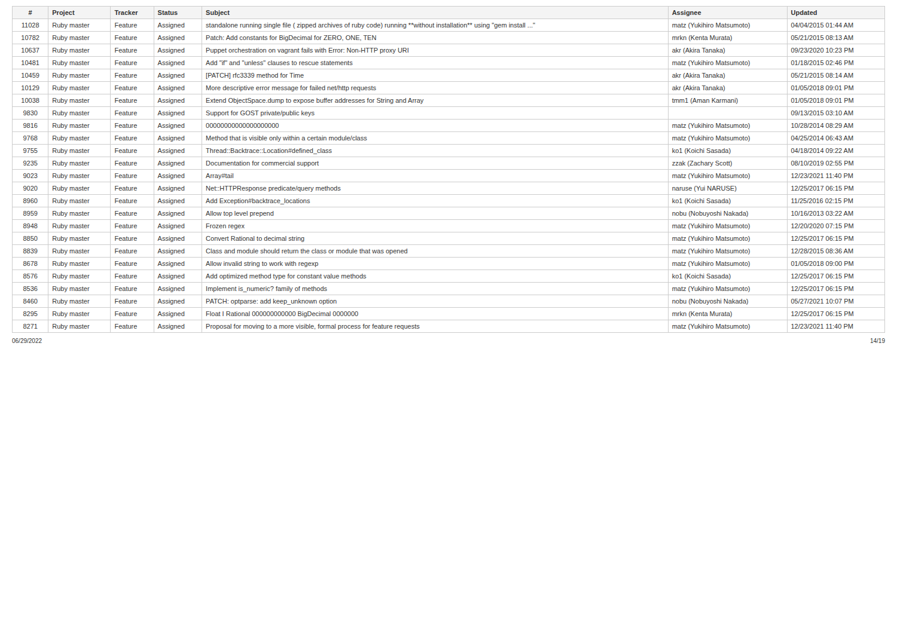| # | Project | Tracker | Status | Subject | Assignee | Updated |
| --- | --- | --- | --- | --- | --- | --- |
| 11028 | Ruby master | Feature | Assigned | standalone running single file ( zipped archives of ruby code) running **without installation** using "gem install ..." | matz (Yukihiro Matsumoto) | 04/04/2015 01:44 AM |
| 10782 | Ruby master | Feature | Assigned | Patch: Add constants for BigDecimal for ZERO, ONE, TEN | mrkn (Kenta Murata) | 05/21/2015 08:13 AM |
| 10637 | Ruby master | Feature | Assigned | Puppet orchestration on vagrant fails with Error: Non-HTTP proxy URI | akr (Akira Tanaka) | 09/23/2020 10:23 PM |
| 10481 | Ruby master | Feature | Assigned | Add "if" and "unless" clauses to rescue statements | matz (Yukihiro Matsumoto) | 01/18/2015 02:46 PM |
| 10459 | Ruby master | Feature | Assigned | [PATCH] rfc3339 method for Time | akr (Akira Tanaka) | 05/21/2015 08:14 AM |
| 10129 | Ruby master | Feature | Assigned | More descriptive error message for failed net/http requests | akr (Akira Tanaka) | 01/05/2018 09:01 PM |
| 10038 | Ruby master | Feature | Assigned | Extend ObjectSpace.dump to expose buffer addresses for String and Array | tmm1 (Aman Karmani) | 01/05/2018 09:01 PM |
| 9830 | Ruby master | Feature | Assigned | Support for GOST private/public keys | | 09/13/2015 03:10 AM |
| 9816 | Ruby master | Feature | Assigned | 00000000000000000000 | matz (Yukihiro Matsumoto) | 10/28/2014 08:29 AM |
| 9768 | Ruby master | Feature | Assigned | Method that is visible only within a certain module/class | matz (Yukihiro Matsumoto) | 04/25/2014 06:43 AM |
| 9755 | Ruby master | Feature | Assigned | Thread::Backtrace::Location#defined_class | ko1 (Koichi Sasada) | 04/18/2014 09:22 AM |
| 9235 | Ruby master | Feature | Assigned | Documentation for commercial support | zzak (Zachary Scott) | 08/10/2019 02:55 PM |
| 9023 | Ruby master | Feature | Assigned | Array#tail | matz (Yukihiro Matsumoto) | 12/23/2021 11:40 PM |
| 9020 | Ruby master | Feature | Assigned | Net::HTTPResponse predicate/query methods | naruse (Yui NARUSE) | 12/25/2017 06:15 PM |
| 8960 | Ruby master | Feature | Assigned | Add Exception#backtrace_locations | ko1 (Koichi Sasada) | 11/25/2016 02:15 PM |
| 8959 | Ruby master | Feature | Assigned | Allow top level prepend | nobu (Nobuyoshi Nakada) | 10/16/2013 03:22 AM |
| 8948 | Ruby master | Feature | Assigned | Frozen regex | matz (Yukihiro Matsumoto) | 12/20/2020 07:15 PM |
| 8850 | Ruby master | Feature | Assigned | Convert Rational to decimal string | matz (Yukihiro Matsumoto) | 12/25/2017 06:15 PM |
| 8839 | Ruby master | Feature | Assigned | Class and module should return the class or module that was opened | matz (Yukihiro Matsumoto) | 12/28/2015 08:36 AM |
| 8678 | Ruby master | Feature | Assigned | Allow invalid string to work with regexp | matz (Yukihiro Matsumoto) | 01/05/2018 09:00 PM |
| 8576 | Ruby master | Feature | Assigned | Add optimized method type for constant value methods | ko1 (Koichi Sasada) | 12/25/2017 06:15 PM |
| 8536 | Ruby master | Feature | Assigned | Implement is_numeric? family of methods | matz (Yukihiro Matsumoto) | 12/25/2017 06:15 PM |
| 8460 | Ruby master | Feature | Assigned | PATCH: optparse: add keep_unknown option | nobu (Nobuyoshi Nakada) | 05/27/2021 10:07 PM |
| 8295 | Ruby master | Feature | Assigned | Float I Rational 000000000000 BigDecimal 0000000 | mrkn (Kenta Murata) | 12/25/2017 06:15 PM |
| 8271 | Ruby master | Feature | Assigned | Proposal for moving to a more visible, formal process for feature requests | matz (Yukihiro Matsumoto) | 12/23/2021 11:40 PM |
06/29/2022 14/19